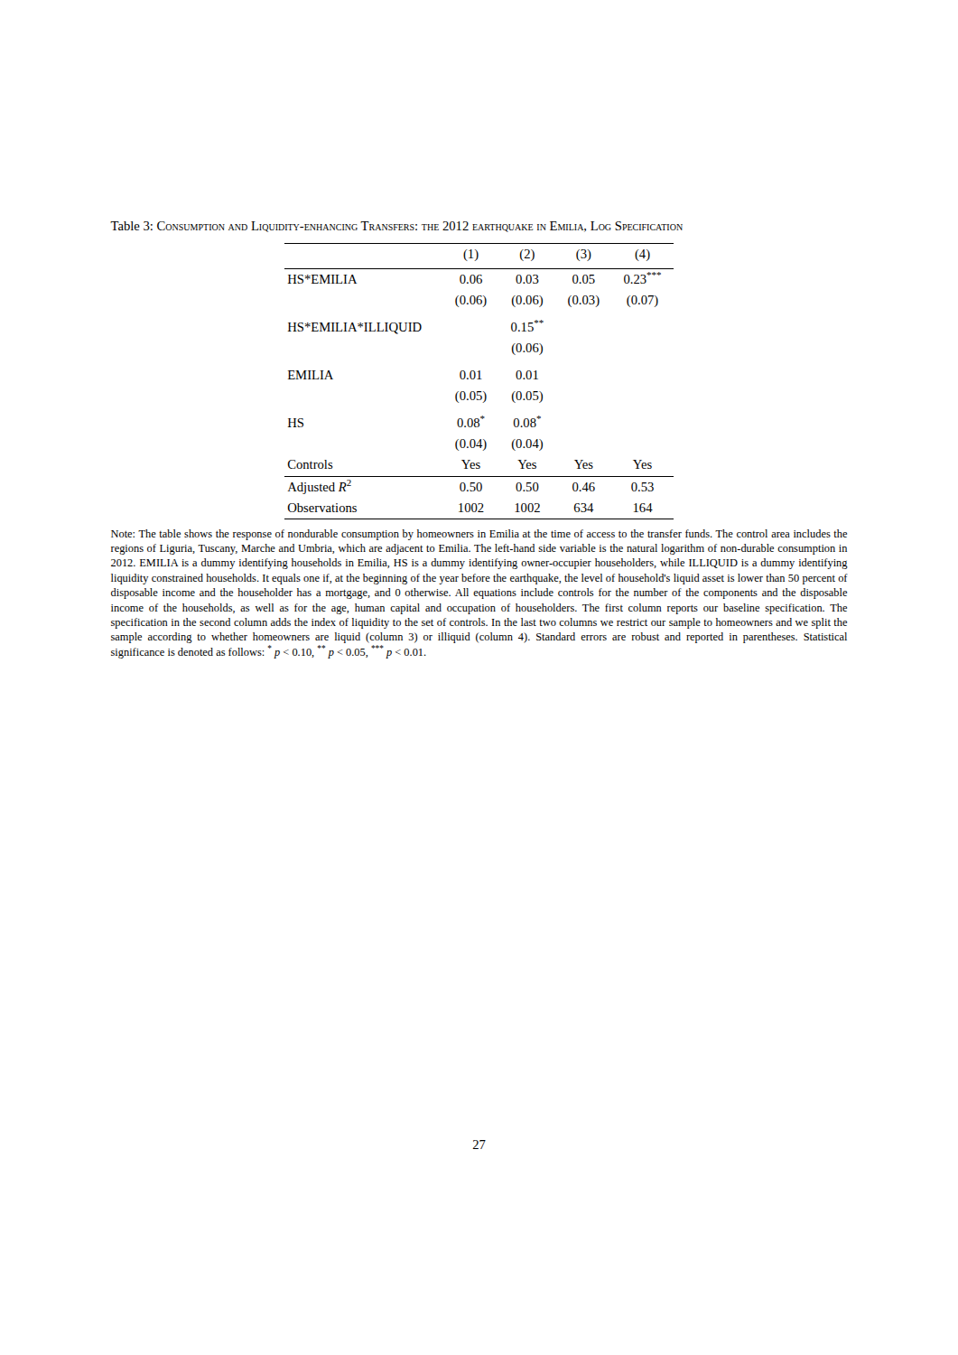Table 3: Consumption and Liquidity-enhancing Transfers: the 2012 earthquake in Emilia, Log Specification
| | (1) | (2) | (3) | (4) |
| HS*EMILIA | 0.06 | 0.03 | 0.05 | 0.23 *** |
| | (0.06) | (0.06) | (0.03) | (0.07) |
| HS*EMILIA*ILLIQUID | | 0.15 ** | | |
| | | (0.06) | | |
| EMILIA | 0.01 | 0.01 | | |
| | (0.05) | (0.05) | | |
| HS | 0.08 * | 0.08 * | | |
| | (0.04) | (0.04) | | |
| Controls | Yes | Yes | Yes | Yes |
| Adjusted R 2 | 0.50 | 0.50 | 0.46 | 0.53 |
| Observations | 1002 | 1002 | 634 | 164 |
Note: The table shows the response of nondurable consumption by homeowners in Emilia at the time of access to the transfer funds. The control area includes the regions of Liguria, Tuscany, Marche and Umbria, which are adjacent to Emilia. The left-hand side variable is the natural logarithm of non-durable consumption in 2012. EMILIA is a dummy identifying households in Emilia, HS is a dummy identifying owner-occupier householders, while ILLIQUID is a dummy identifying liquidity constrained households. It equals one if, at the beginning of the year before the earthquake, the level of household's liquid asset is lower than 50 percent of disposable income and the householder has a mortgage, and 0 otherwise. All equations include controls for the number of the components and the disposable income of the households, as well as for the age, human capital and occupation of householders. The first column reports our baseline specification. The specification in the second column adds the index of liquidity to the set of controls. In the last two columns we restrict our sample to homeowners and we split the sample according to whether homeowners are liquid (column 3) or illiquid (column 4). Standard errors are robust and reported in parentheses. Statistical significance is denoted as follows: * p < 0.10, ** p < 0.05, *** p < 0.01.
27